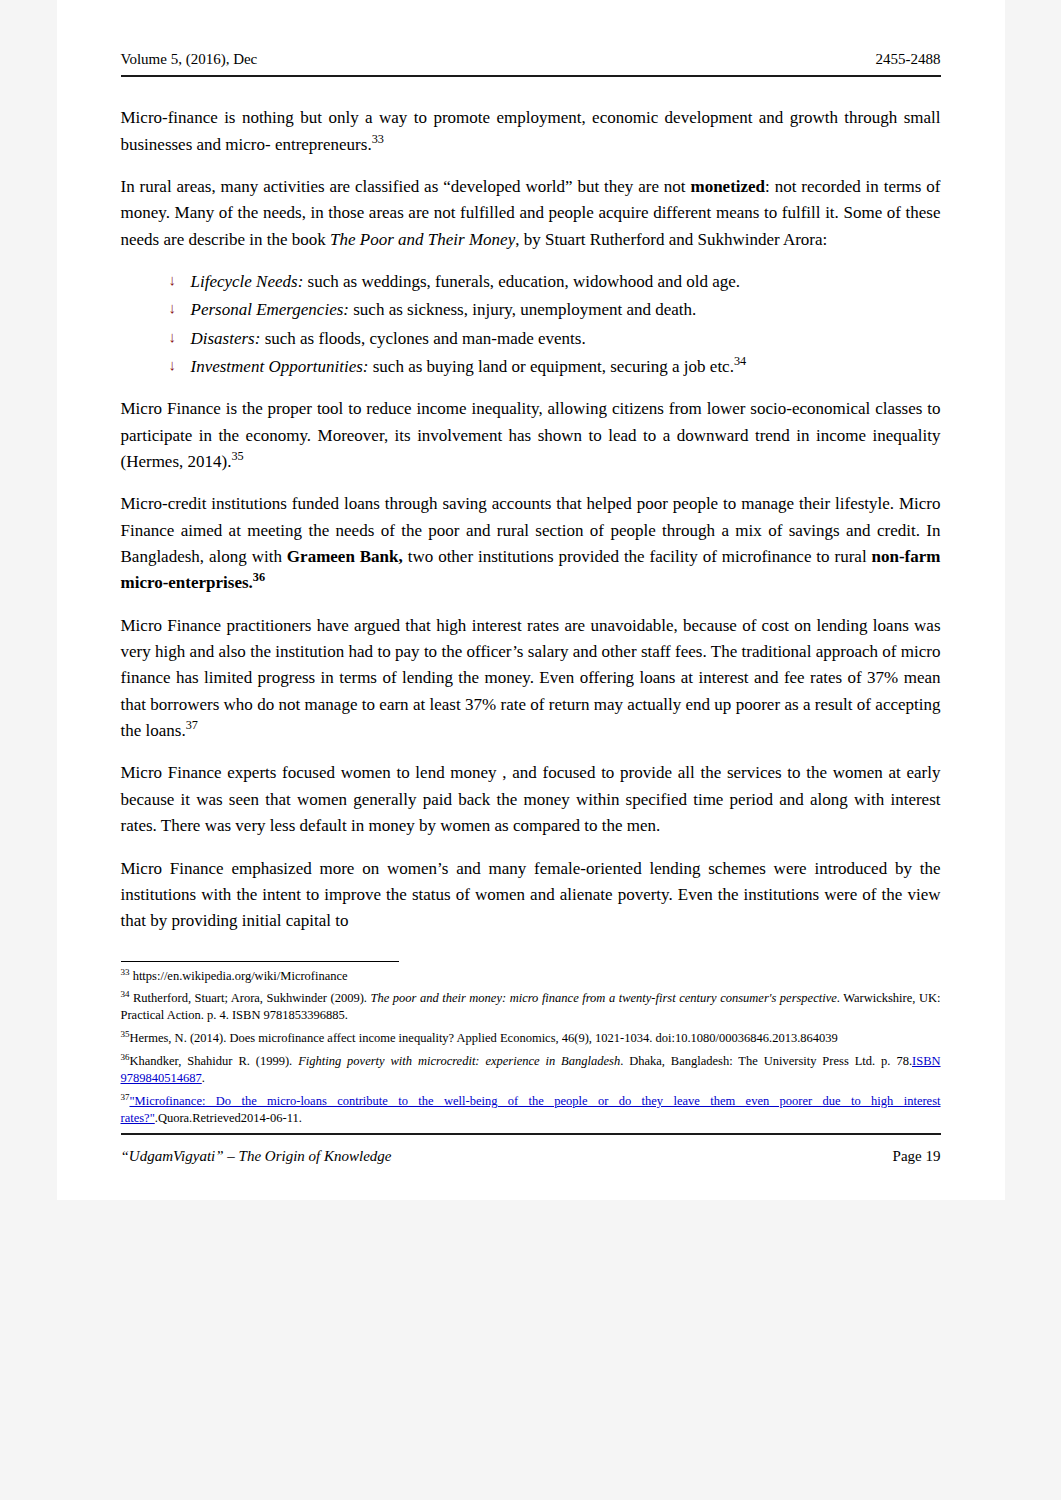Volume 5, (2016), Dec
2455-2488
Micro-finance is nothing but only a way to promote employment, economic development and growth through small businesses and micro- entrepreneurs.33
In rural areas, many activities are classified as “developed world” but they are not monetized: not recorded in terms of money. Many of the needs, in those areas are not fulfilled and people acquire different means to fulfill it. Some of these needs are describe in the book The Poor and Their Money, by Stuart Rutherford and Sukhwinder Arora:
Lifecycle Needs: such as weddings, funerals, education, widowhood and old age.
Personal Emergencies: such as sickness, injury, unemployment and death.
Disasters: such as floods, cyclones and man-made events.
Investment Opportunities: such as buying land or equipment, securing a job etc.34
Micro Finance is the proper tool to reduce income inequality, allowing citizens from lower socio-economical classes to participate in the economy. Moreover, its involvement has shown to lead to a downward trend in income inequality (Hermes, 2014).35
Micro-credit institutions funded loans through saving accounts that helped poor people to manage their lifestyle. Micro Finance aimed at meeting the needs of the poor and rural section of people through a mix of savings and credit. In Bangladesh, along with Grameen Bank, two other institutions provided the facility of microfinance to rural non-farm micro-enterprises.36
Micro Finance practitioners have argued that high interest rates are unavoidable, because of cost on lending loans was very high and also the institution had to pay to the officer’s salary and other staff fees. The traditional approach of micro finance has limited progress in terms of lending the money. Even offering loans at interest and fee rates of 37% mean that borrowers who do not manage to earn at least 37% rate of return may actually end up poorer as a result of accepting the loans.37
Micro Finance experts focused women to lend money , and focused to provide all the services to the women at early because it was seen that women generally paid back the money within specified time period and along with interest rates. There was very less default in money by women as compared to the men.
Micro Finance emphasized more on women’s and many female-oriented lending schemes were introduced by the institutions with the intent to improve the status of women and alienate poverty. Even the institutions were of the view that by providing initial capital to
33 https://en.wikipedia.org/wiki/Microfinance
34 Rutherford, Stuart; Arora, Sukhwinder (2009). The poor and their money: micro finance from a twenty-first century consumer's perspective. Warwickshire, UK: Practical Action. p. 4. ISBN 9781853396885.
35Hermes, N. (2014). Does microfinance affect income inequality? Applied Economics, 46(9), 1021-1034. doi:10.1080/00036846.2013.864039
36Khandker, Shahidur R. (1999). Fighting poverty with microcredit: experience in Bangladesh. Dhaka, Bangladesh: The University Press Ltd. p. 78.ISBN 9789840514687.
37"Microfinance: Do the micro-loans contribute to the well-being of the people or do they leave them even poorer due to high interest rates?".Quora.Retrieved2014-06-11.
“UdgamVigyati” – The Origin of Knowledge
Page 19